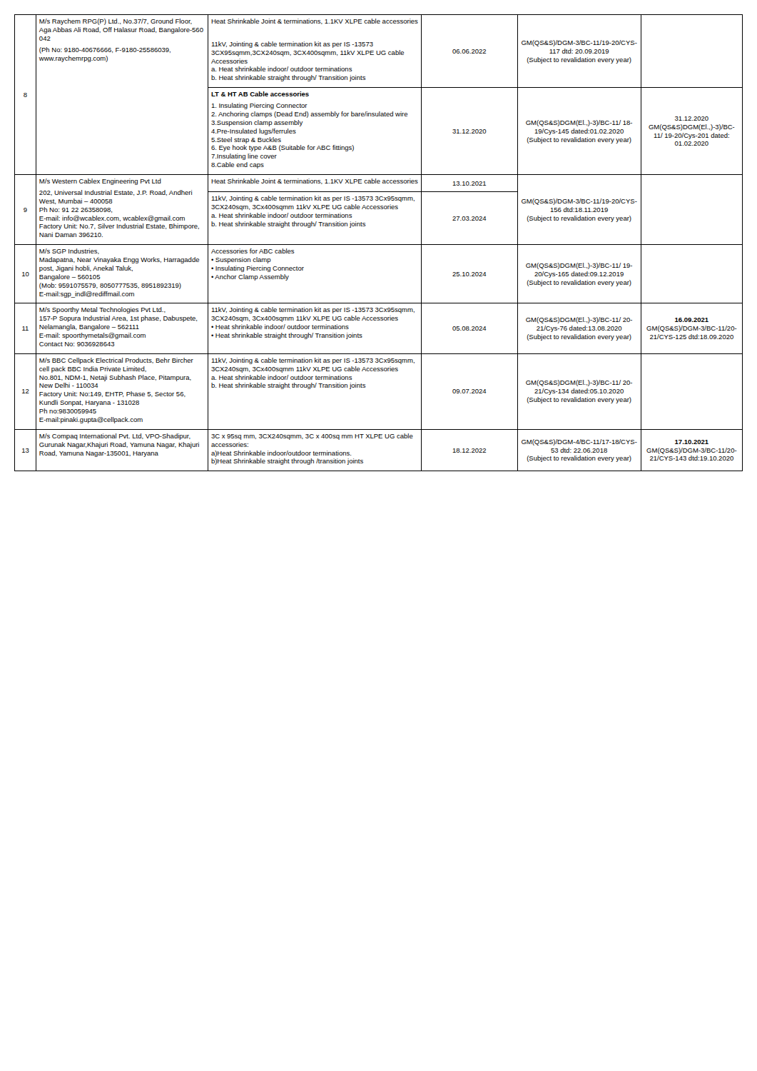| 8 | M/s Raychem RPG(P) Ltd., No.37/7, Ground Floor, Aga Abbas Ali Road, Off Halasur Road, Bangalore-560 042 (Ph No: 9180-40676666, F-9180-25586039, www.raychemrpg.com) | Heat Shrinkable Joint & terminations, 1.1KV XLPE cable accessories 11kV, Jointing & cable termination kit as per IS -13573 3CX95sqmm,3CX240sqm, 3CX400sqmm, 11kV XLPE UG cable Accessories a. Heat shrinkable indoor/ outdoor terminations b. Heat shrinkable straight through/ Transition joints | 06.06.2022 | GM(QS&S)/DGM-3/BC-11/19-20/CYS- 117 dtd: 20.09.2019 (Subject to revalidation every year) | |
| LT & HT AB Cable accessories 1. Insulating Piercing Connector 2. Anchoring clamps (Dead End) assembly for bare/insulated wire 3.Suspension clamp assembly 4.Pre-Insulated lugs/ferrules 5.Steel strap & Buckles 6. Eye hook type A&B (Suitable for ABC fittings) 7.Insulating line cover 8.Cable end caps | 31.12.2020 | GM(QS&S)DGM(El.,)-3)/BC-11/ 18-19/Cys-145 dated:01.02.2020 (Subject to revalidation every year) | 31.12.2020 GM(QS&S)DGM(El.,)-3)/BC-11/ 19-20/Cys-201 dated: 01.02.2020 |
| 9 | M/s Western Cablex Engineering Pvt Ltd 202, Universal Industrial Estate, J.P. Road, Andheri West, Mumbai – 400058 Ph No: 91 22 26358098, E-mail: info@wcablex.com, wcablex@gmail.com Factory Unit: No.7, Silver Industrial Estate, Bhimpore, Nani Daman 396210. | Heat Shrinkable Joint & terminations, 1.1KV XLPE cable accessories | 13.10.2021 | GM(QS&S)/DGM-3/BC-11/19-20/CYS-156 dtd:18.11.2019 (Subject to revalidation every year) | |
| 11kV, Jointing & cable termination kit as per IS -13573 3Cx95sqmm, 3CX240sqm, 3Cx400sqmm 11kV XLPE UG cable Accessories a. Heat shrinkable indoor/ outdoor terminations b. Heat shrinkable straight through/ Transition joints | 27.03.2024 |
| 10 | M/s SGP Industries, Madapatna, Near Vinayaka Engg Works, Harragadde post, Jigani hobli, Anekal Taluk, Bangalore – 560105 (Mob: 9591075579, 8050777535, 8951892319) E-mail:sgp_indl@rediffmail.com | Accessories for ABC cables • Suspension clamp • Insulating Piercing Connector • Anchor Clamp Assembly | 25.10.2024 | GM(QS&S)DGM(El.,)-3)/BC-11/ 19-20/Cys-165 dated:09.12.2019 (Subject to revalidation every year) | |
| 11 | M/s Spoorthy Metal Technologies Pvt Ltd., 157-P Sopura Industrial Area, 1st phase, Dabuspete, Nelamangla, Bangalore – 562111 E-mail: spoorthymetals@gmail.com Contact No: 9036928643 | 11kV, Jointing & cable termination kit as per IS -13573 3Cx95sqmm, 3CX240sqm, 3Cx400sqmm 11kV XLPE UG cable Accessories • Heat shrinkable indoor/ outdoor terminations • Heat shrinkable straight through/ Transition joints | 05.08.2024 | GM(QS&S)DGM(El.,)-3)/BC-11/ 20-21/Cys-76 dated:13.08.2020 (Subject to revalidation every year) | 16.09.2021 GM(QS&S)/DGM-3/BC-11/20-21/CYS-125 dtd:18.09.2020 |
| 12 | M/s BBC Cellpack Electrical Products, Behr Bircher cell pack BBC India Private Limited, No.801, NDM-1, Netaji Subhash Place, Pitampura, New Delhi - 110034 Factory Unit: No:149, EHTP, Phase 5, Sector 56, Kundli Sonpat, Haryana - 131028 Ph no:9830059945 E-mail:pinaki.gupta@cellpack.com | 11kV, Jointing & cable termination kit as per IS -13573 3Cx95sqmm, 3CX240sqm, 3Cx400sqmm 11kV XLPE UG cable Accessories a. Heat shrinkable indoor/ outdoor terminations b. Heat shrinkable straight through/ Transition joints | 09.07.2024 | GM(QS&S)DGM(El.,)-3)/BC-11/ 20-21/Cys-134 dated:05.10.2020 (Subject to revalidation every year) | |
| 13 | M/s Compaq International Pvt. Ltd, VPO-Shadipur, Gurunak Nagar,Khajuri Road, Yamuna Nagar, Khajuri Road, Yamuna Nagar-135001, Haryana | 3C x 95sq mm, 3CX240sqmm, 3C x 400sq mm HT XLPE UG cable accessories: a)Heat Shrinkable indoor/outdoor terminations. b)Heat Shrinkable straight through /transition joints | 18.12.2022 | GM(QS&S)/DGM-4/BC-11/17-18/CYS-53 dtd: 22.06.2018 (Subject to revalidation every year) | 17.10.2021 GM(QS&S)/DGM-3/BC-11/20-21/CYS-143 dtd:19.10.2020 |